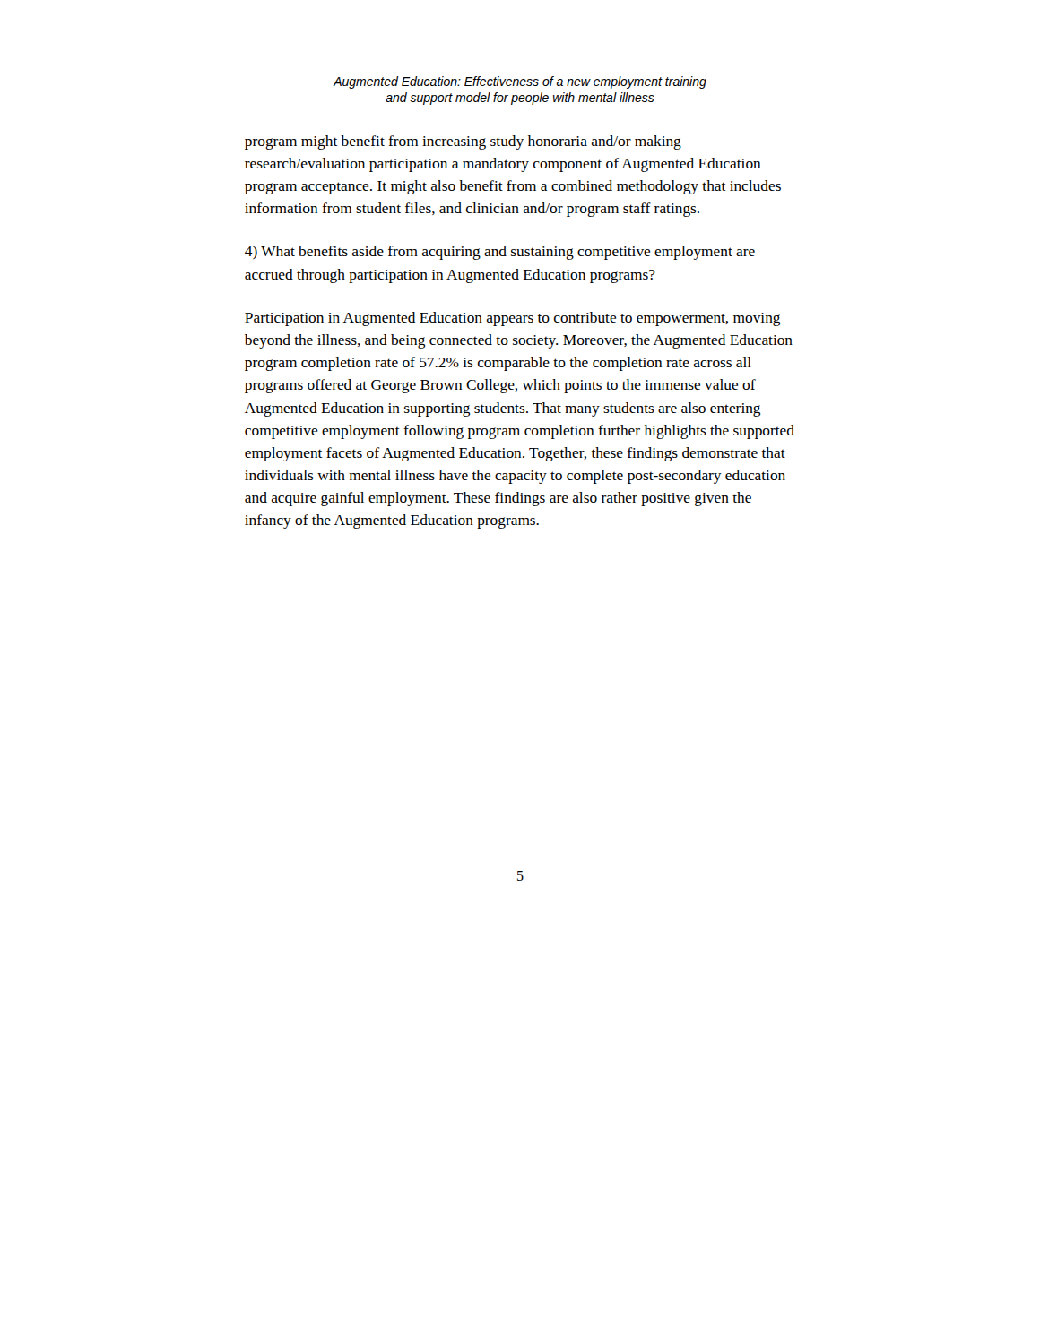Augmented Education: Effectiveness of a new employment training
and support model for people with mental illness
program might benefit from increasing study honoraria and/or making research/evaluation participation a mandatory component of Augmented Education program acceptance. It might also benefit from a combined methodology that includes information from student files, and clinician and/or program staff ratings.
4) What benefits aside from acquiring and sustaining competitive employment are accrued through participation in Augmented Education programs?
Participation in Augmented Education appears to contribute to empowerment, moving beyond the illness, and being connected to society. Moreover, the Augmented Education program completion rate of 57.2% is comparable to the completion rate across all programs offered at George Brown College, which points to the immense value of Augmented Education in supporting students. That many students are also entering competitive employment following program completion further highlights the supported employment facets of Augmented Education. Together, these findings demonstrate that individuals with mental illness have the capacity to complete post-secondary education and acquire gainful employment. These findings are also rather positive given the infancy of the Augmented Education programs.
5